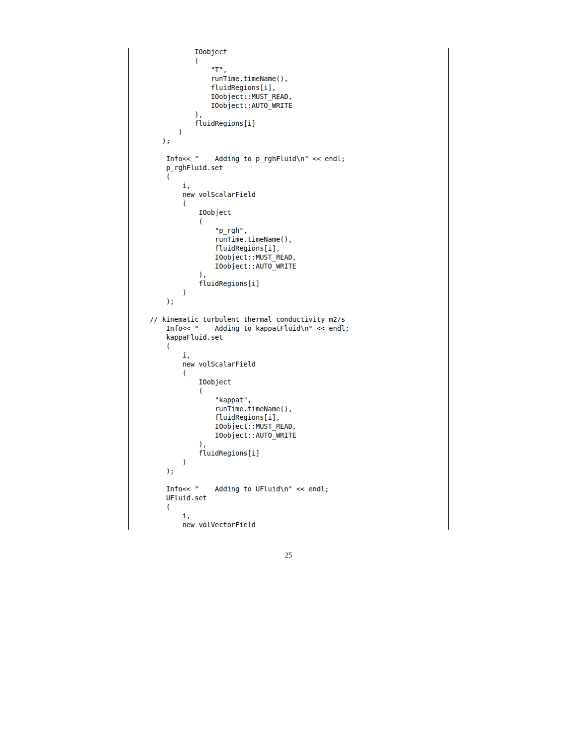IOobject
            (
                "T",
                runTime.timeName(),
                fluidRegions[i],
                IOobject::MUST_READ,
                IOobject::AUTO_WRITE
            ),
            fluidRegions[i]
        )
    );

     Info<< "    Adding to p_rghFluid\n" << endl;
     p_rghFluid.set
     (
         i,
         new volScalarField
         (
             IOobject
             (
                 "p_rgh",
                 runTime.timeName(),
                 fluidRegions[i],
                 IOobject::MUST_READ,
                 IOobject::AUTO_WRITE
             ),
             fluidRegions[i]
         )
     );

 // kinematic turbulent thermal conductivity m2/s
     Info<< "    Adding to kappatFluid\n" << endl;
     kappaFluid.set
     (
         i,
         new volScalarField
         (
             IOobject
             (
                 "kappat",
                 runTime.timeName(),
                 fluidRegions[i],
                 IOobject::MUST_READ,
                 IOobject::AUTO_WRITE
             ),
             fluidRegions[i]
         )
     );

     Info<< "    Adding to UFluid\n" << endl;
     UFluid.set
     (
         i,
         new volVectorField
25